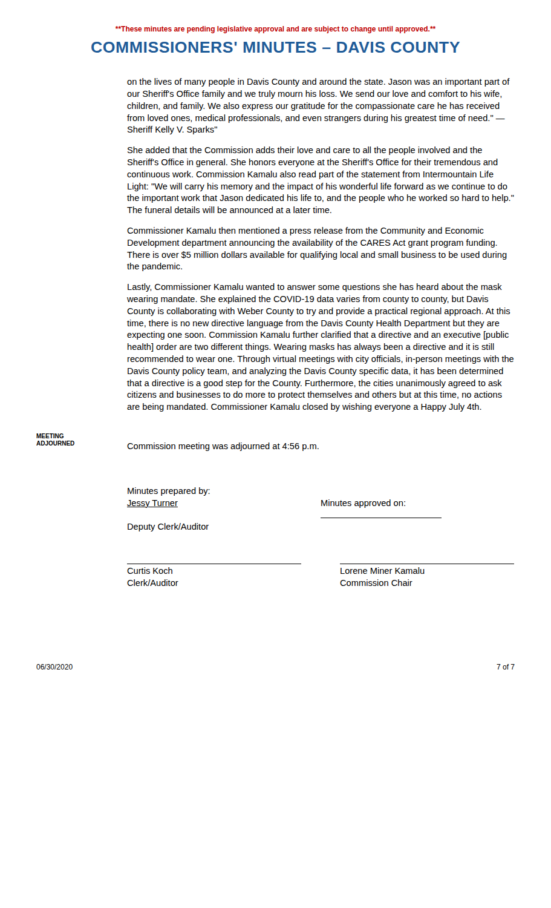**These minutes are pending legislative approval and are subject to change until approved.**
COMMISSIONERS' MINUTES – DAVIS COUNTY
on the lives of many people in Davis County and around the state. Jason was an important part of our Sheriff's Office family and we truly mourn his loss. We send our love and comfort to his wife, children, and family. We also express our gratitude for the compassionate care he has received from loved ones, medical professionals, and even strangers during his greatest time of need." —Sheriff Kelly V. Sparks"
She added that the Commission adds their love and care to all the people involved and the Sheriff's Office in general. She honors everyone at the Sheriff's Office for their tremendous and continuous work. Commission Kamalu also read part of the statement from Intermountain Life Light: "We will carry his memory and the impact of his wonderful life forward as we continue to do the important work that Jason dedicated his life to, and the people who he worked so hard to help." The funeral details will be announced at a later time.
Commissioner Kamalu then mentioned a press release from the Community and Economic Development department announcing the availability of the CARES Act grant program funding. There is over $5 million dollars available for qualifying local and small business to be used during the pandemic.
Lastly, Commissioner Kamalu wanted to answer some questions she has heard about the mask wearing mandate. She explained the COVID-19 data varies from county to county, but Davis County is collaborating with Weber County to try and provide a practical regional approach. At this time, there is no new directive language from the Davis County Health Department but they are expecting one soon. Commission Kamalu further clarified that a directive and an executive [public health] order are two different things. Wearing masks has always been a directive and it is still recommended to wear one. Through virtual meetings with city officials, in-person meetings with the Davis County policy team, and analyzing the Davis County specific data, it has been determined that a directive is a good step for the County. Furthermore, the cities unanimously agreed to ask citizens and businesses to do more to protect themselves and others but at this time, no actions are being mandated. Commissioner Kamalu closed by wishing everyone a Happy July 4th.
Meeting
Adjourned
Commission meeting was adjourned at 4:56 p.m.
Minutes prepared by:
Jessy Turner
Minutes approved on:
Deputy Clerk/Auditor
Curtis Koch
Clerk/Auditor
Lorene Miner Kamalu
Commission Chair
06/30/2020 7 of 7